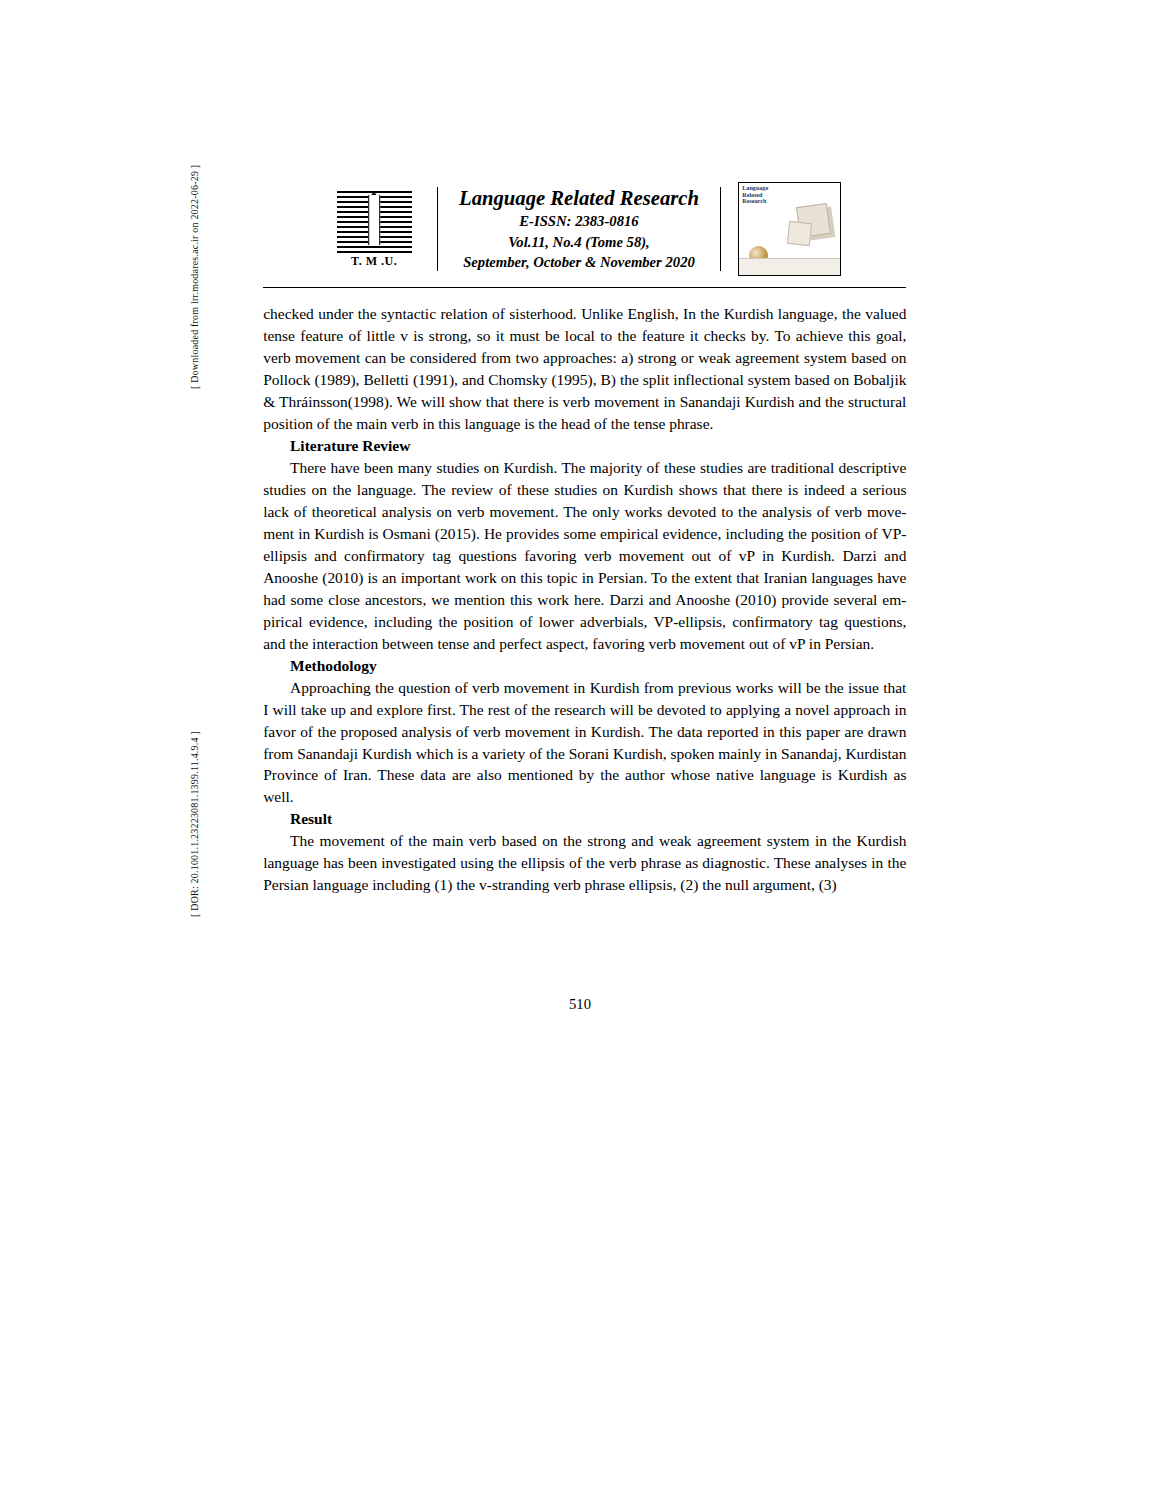[ Downloaded from lrr.modares.ac.ir on 2022-06-29 ]
[ DOR: 20.1001.1.23223081.1399.11.4.9.4 ]
T. M .U.
Language Related Research
E-ISSN: 2383-0816
Vol.11, No.4 (Tome 58),
September, October & November 2020
Language
Related
Research
checked under the syntactic relation of sisterhood. Unlike English, In the Kurdish language, the valued tense feature of little v is strong, so it must be local to the feature it checks by. To achieve this goal, verb movement can be considered from two approaches: a) strong or weak agreement system based on Pollock (1989), Belletti (1991), and Chomsky (1995), B) the split inflectional system based on Bobaljik & Thráinsson(1998). We will show that there is verb movement in Sanandaji Kurdish and the structural position of the main verb in this language is the head of the tense phrase.
Literature Review
There have been many studies on Kurdish. The majority of these studies are traditional descriptive studies on the language. The review of these studies on Kurdish shows that there is indeed a serious lack of theoretical analysis on verb movement. The only works devoted to the analysis of verb movement in Kurdish is Osmani (2015). He provides some empirical evidence, including the position of VP-ellipsis and confirmatory tag questions favoring verb movement out of vP in Kurdish. Darzi and Anooshe (2010) is an important work on this topic in Persian. To the extent that Iranian languages have had some close ancestors, we mention this work here. Darzi and Anooshe (2010) provide several empirical evidence, including the position of lower adverbials, VP-ellipsis, confirmatory tag questions, and the interaction between tense and perfect aspect, favoring verb movement out of vP in Persian.
Methodology
Approaching the question of verb movement in Kurdish from previous works will be the issue that I will take up and explore first. The rest of the research will be devoted to applying a novel approach in favor of the proposed analysis of verb movement in Kurdish. The data reported in this paper are drawn from Sanandaji Kurdish which is a variety of the Sorani Kurdish, spoken mainly in Sanandaj, Kurdistan Province of Iran. These data are also mentioned by the author whose native language is Kurdish as well.
Result
The movement of the main verb based on the strong and weak agreement system in the Kurdish language has been investigated using the ellipsis of the verb phrase as diagnostic. These analyses in the Persian language including (1) the v-stranding verb phrase ellipsis, (2) the null argument, (3)
510